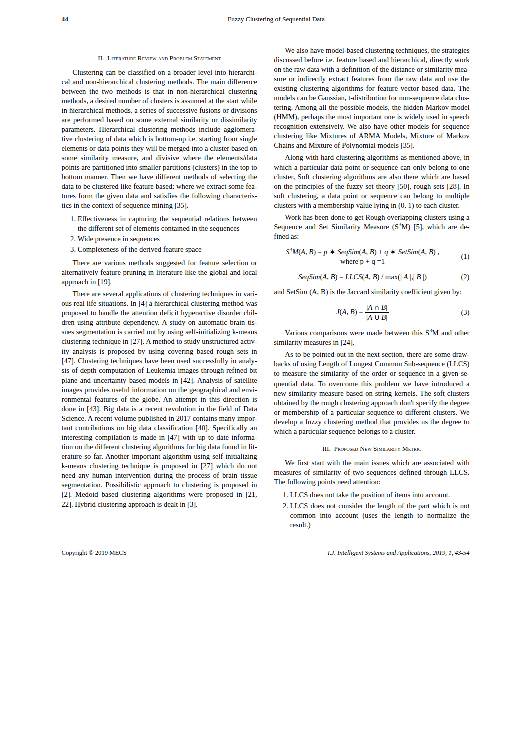44 Fuzzy Clustering of Sequential Data
II. Literature Review and Problem Statement
Clustering can be classified on a broader level into hierarchical and non-hierarchical clustering methods. The main difference between the two methods is that in non-hierarchical clustering methods, a desired number of clusters is assumed at the start while in hierarchical methods, a series of successive fusions or divisions are performed based on some external similarity or dissimilarity parameters. Hierarchical clustering methods include agglomerative clustering of data which is bottom-up i.e. starting from single elements or data points they will be merged into a cluster based on some similarity measure, and divisive where the elements/data points are partitioned into smaller partitions (clusters) in the top to bottom manner. Then we have different methods of selecting the data to be clustered like feature based; where we extract some features form the given data and satisfies the following characteristics in the context of sequence mining [35].
Effectiveness in capturing the sequential relations between the different set of elements contained in the sequences
Wide presence in sequences
Completeness of the derived feature space
There are various methods suggested for feature selection or alternatively feature pruning in literature like the global and local approach in [19].
There are several applications of clustering techniques in various real life situations. In [4] a hierarchical clustering method was proposed to handle the attention deficit hyperactive disorder children using attribute dependency. A study on automatic brain tissues segmentation is carried out by using self-initializing k-means clustering technique in [27]. A method to study unstructured activity analysis is proposed by using covering based rough sets in [47]. Clustering techniques have been used successfully in analysis of depth computation of Leukemia images through refined bit plane and uncertainty based models in [42]. Analysis of satellite images provides useful information on the geographical and environmental features of the globe. An attempt in this direction is done in [43]. Big data is a recent revolution in the field of Data Science. A recent volume published in 2017 contains many important contributions on big data classification [40]. Specifically an interesting compilation is made in [47] with up to date information on the different clustering algorithms for big data found in literature so far. Another important algorithm using self-initializing k-means clustering technique is proposed in [27] which do not need any human intervention during the process of brain tissue segmentation. Possibilistic approach to clustering is proposed in [2]. Medoid based clustering algorithms were proposed in [21, 22]. Hybrid clustering approach is dealt in [3].
We also have model-based clustering techniques, the strategies discussed before i.e. feature based and hierarchical, directly work on the raw data with a definition of the distance or similarity measure or indirectly extract features from the raw data and use the existing clustering algorithms for feature vector based data. The models can be Gaussian, t-distribution for non-sequence data clustering. Among all the possible models, the hidden Markov model (HMM), perhaps the most important one is widely used in speech recognition extensively. We also have other models for sequence clustering like Mixtures of ARMA Models, Mixture of Markov Chains and Mixture of Polynomial models [35].
Along with hard clustering algorithms as mentioned above, in which a particular data point or sequence can only belong to one cluster, Soft clustering algorithms are also there which are based on the principles of the fuzzy set theory [50], rough sets [28]. In soft clustering, a data point or sequence can belong to multiple clusters with a membership value lying in (0, 1) to each cluster.
Work has been done to get Rough overlapping clusters using a Sequence and Set Similarity Measure (S3M) [5], which are defined as:
S3M(A, B) = p ∗ SeqSim(A, B) + q ∗ SetSim(A, B) ,
where p + q =1 (1)
SeqSim(A, B) = LLCS(A, B) / max(| A |,| B |) (2)
and SetSim (A, B) is the Jaccard similarity coefficient given by:
J(A, B) = |A ∩ B||A ∪ B| (3)
Various comparisons were made between this S3M and other similarity measures in [24].
As to be pointed out in the next section, there are some drawbacks of using Length of Longest Common Sub-sequence (LLCS) to measure the similarity of the order or sequence in a given sequential data. To overcome this problem we have introduced a new similarity measure based on string kernels. The soft clusters obtained by the rough clustering approach don't specify the degree or membership of a particular sequence to different clusters. We develop a fuzzy clustering method that provides us the degree to which a particular sequence belongs to a cluster.
III. Proposed New Similarity Metric
We first start with the main issues which are associated with measures of similarity of two sequences defined through LLCS. The following points need attention:
LLCS does not take the position of items into account.
LLCS does not consider the length of the part which is not common into account (uses the length to normalize the result.)
Copyright © 2019 MECS I.J. Intelligent Systems and Applications, 2019, 1, 43-54